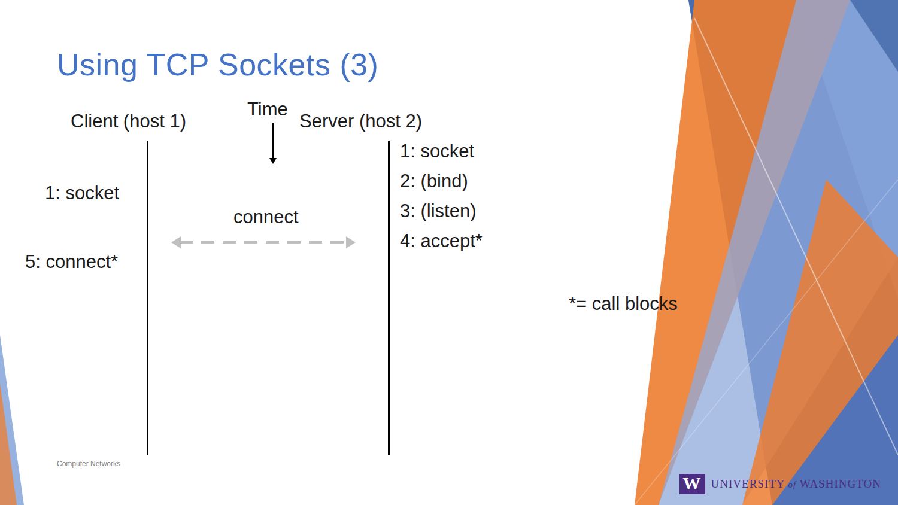Using TCP Sockets (3)
Time
Client (host 1)
Server (host 2)
1: socket
5: connect*
1: socket
2: (bind)
3: (listen)
4: accept*
connect
*= call blocks
Computer Networks
W UNIVERSITY of WASHINGTON